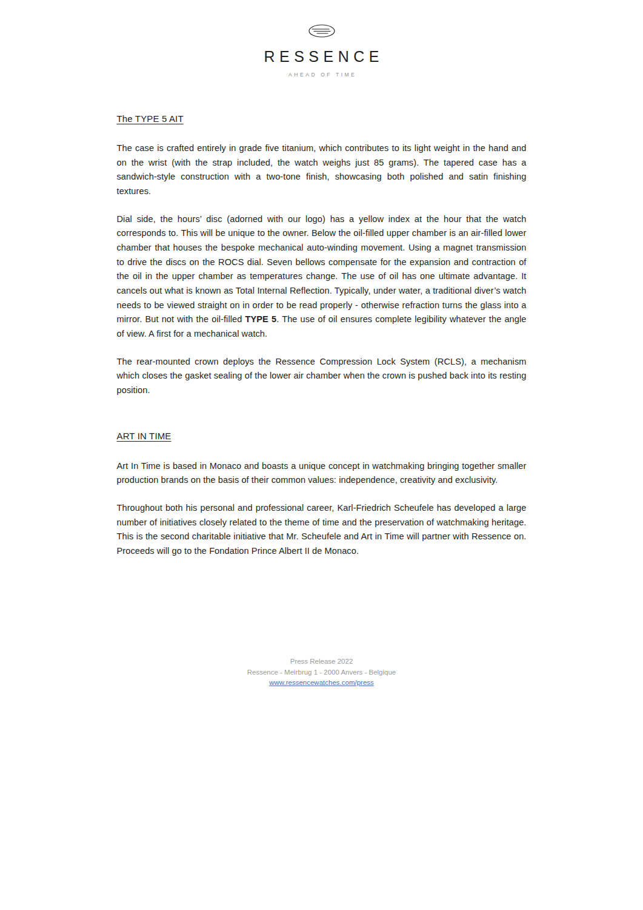RESSENCE
Ahead of Time
The TYPE 5 AIT
The case is crafted entirely in grade five titanium, which contributes to its light weight in the hand and on the wrist (with the strap included, the watch weighs just 85 grams). The tapered case has a sandwich-style construction with a two-tone finish, showcasing both polished and satin finishing textures.
Dial side, the hours’ disc (adorned with our logo) has a yellow index at the hour that the watch corresponds to. This will be unique to the owner. Below the oil-filled upper chamber is an air-filled lower chamber that houses the bespoke mechanical auto-winding movement. Using a magnet transmission to drive the discs on the ROCS dial. Seven bellows compensate for the expansion and contraction of the oil in the upper chamber as temperatures change. The use of oil has one ultimate advantage. It cancels out what is known as Total Internal Reflection. Typically, under water, a traditional diver’s watch needs to be viewed straight on in order to be read properly - otherwise refraction turns the glass into a mirror. But not with the oil-filled TYPE 5. The use of oil ensures complete legibility whatever the angle of view. A first for a mechanical watch.
The rear-mounted crown deploys the Ressence Compression Lock System (RCLS), a mechanism which closes the gasket sealing of the lower air chamber when the crown is pushed back into its resting position.
ART IN TIME
Art In Time is based in Monaco and boasts a unique concept in watchmaking bringing together smaller production brands on the basis of their common values: independence, creativity and exclusivity.
Throughout both his personal and professional career, Karl-Friedrich Scheufele has developed a large number of initiatives closely related to the theme of time and the preservation of watchmaking heritage. This is the second charitable initiative that Mr. Scheufele and Art in Time will partner with Ressence on. Proceeds will go to the Fondation Prince Albert II de Monaco.
Press Release 2022
Ressence - Meirbrug 1 - 2000 Anvers - Belgique
www.ressencewatches.com/press